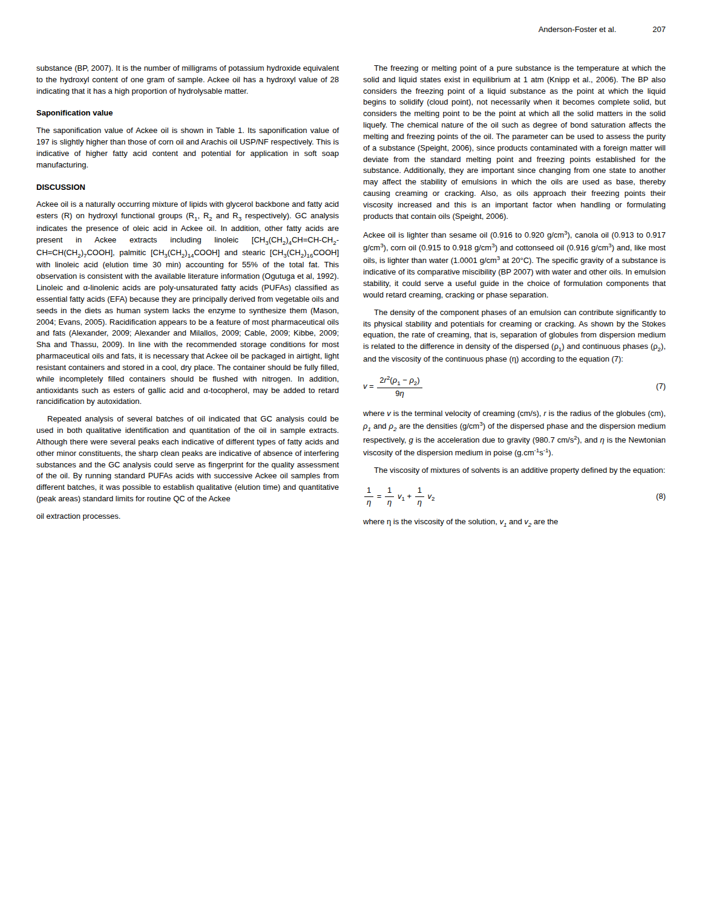Anderson-Foster et al. 207
substance (BP, 2007). It is the number of milligrams of potassium hydroxide equivalent to the hydroxyl content of one gram of sample. Ackee oil has a hydroxyl value of 28 indicating that it has a high proportion of hydrolysable matter.
Saponification value
The saponification value of Ackee oil is shown in Table 1. Its saponification value of 197 is slightly higher than those of corn oil and Arachis oil USP/NF respectively. This is indicative of higher fatty acid content and potential for application in soft soap manufacturing.
DISCUSSION
Ackee oil is a naturally occurring mixture of lipids with glycerol backbone and fatty acid esters (R) on hydroxyl functional groups (R1, R2 and R3 respectively). GC analysis indicates the presence of oleic acid in Ackee oil. In addition, other fatty acids are present in Ackee extracts including linoleic [CH3(CH2)4CH=CH-CH2-CH=CH(CH2)7COOH], palmitic [CH3(CH2)14COOH] and stearic [CH3(CH2)16COOH] with linoleic acid (elution time 30 min) accounting for 55% of the total fat. This observation is consistent with the available literature information (Ogutuga et al, 1992). Linoleic and α-linolenic acids are poly-unsaturated fatty acids (PUFAs) classified as essential fatty acids (EFA) because they are principally derived from vegetable oils and seeds in the diets as human system lacks the enzyme to synthesize them (Mason, 2004; Evans, 2005). Racidification appears to be a feature of most pharmaceutical oils and fats (Alexander, 2009; Alexander and Milallos, 2009; Cable, 2009; Kibbe, 2009; Sha and Thassu, 2009). In line with the recommended storage conditions for most pharmaceutical oils and fats, it is necessary that Ackee oil be packaged in airtight, light resistant containers and stored in a cool, dry place. The container should be fully filled, while incompletely filled containers should be flushed with nitrogen. In addition, antioxidants such as esters of gallic acid and α-tocopherol, may be added to retard rancidification by autoxidation.
Repeated analysis of several batches of oil indicated that GC analysis could be used in both qualitative identification and quantitation of the oil in sample extracts. Although there were several peaks each indicative of different types of fatty acids and other minor constituents, the sharp clean peaks are indicative of absence of interfering substances and the GC analysis could serve as fingerprint for the quality assessment of the oil. By running standard PUFAs acids with successive Ackee oil samples from different batches, it was possible to establish qualitative (elution time) and quantitative (peak areas) standard limits for routine QC of the Ackee
oil extraction processes.
The freezing or melting point of a pure substance is the temperature at which the solid and liquid states exist in equilibrium at 1 atm (Knipp et al., 2006). The BP also considers the freezing point of a liquid substance as the point at which the liquid begins to solidify (cloud point), not necessarily when it becomes complete solid, but considers the melting point to be the point at which all the solid matters in the solid liquefy. The chemical nature of the oil such as degree of bond saturation affects the melting and freezing points of the oil. The parameter can be used to assess the purity of a substance (Speight, 2006), since products contaminated with a foreign matter will deviate from the standard melting point and freezing points established for the substance. Additionally, they are important since changing from one state to another may affect the stability of emulsions in which the oils are used as base, thereby causing creaming or cracking. Also, as oils approach their freezing points their viscosity increased and this is an important factor when handling or formulating products that contain oils (Speight, 2006).
Ackee oil is lighter than sesame oil (0.916 to 0.920 g/cm3), canola oil (0.913 to 0.917 g/cm3), corn oil (0.915 to 0.918 g/cm3) and cottonseed oil (0.916 g/cm3) and, like most oils, is lighter than water (1.0001 g/cm3 at 20°C). The specific gravity of a substance is indicative of its comparative miscibility (BP 2007) with water and other oils. In emulsion stability, it could serve a useful guide in the choice of formulation components that would retard creaming, cracking or phase separation.
The density of the component phases of an emulsion can contribute significantly to its physical stability and potentials for creaming or cracking. As shown by the Stokes equation, the rate of creaming, that is, separation of globules from dispersion medium is related to the difference in density of the dispersed (ρ1) and continuous phases (ρ2), and the viscosity of the continuous phase (η) according to the equation (7):
v = 2r2(ρ1 − ρ2) 9η (7)
where v is the terminal velocity of creaming (cm/s), r is the radius of the globules (cm), ρ1 and ρ2 are the densities (g/cm3) of the dispersed phase and the dispersion medium respectively, g is the acceleration due to gravity (980.7 cm/s2), and η is the Newtonian viscosity of the dispersion medium in poise (g.cm-1s-1).
The viscosity of mixtures of solvents is an additive property defined by the equation:
1 η = 1 η v1 + 1 η v2 (8)
where η is the viscosity of the solution, v1 and v2 are the